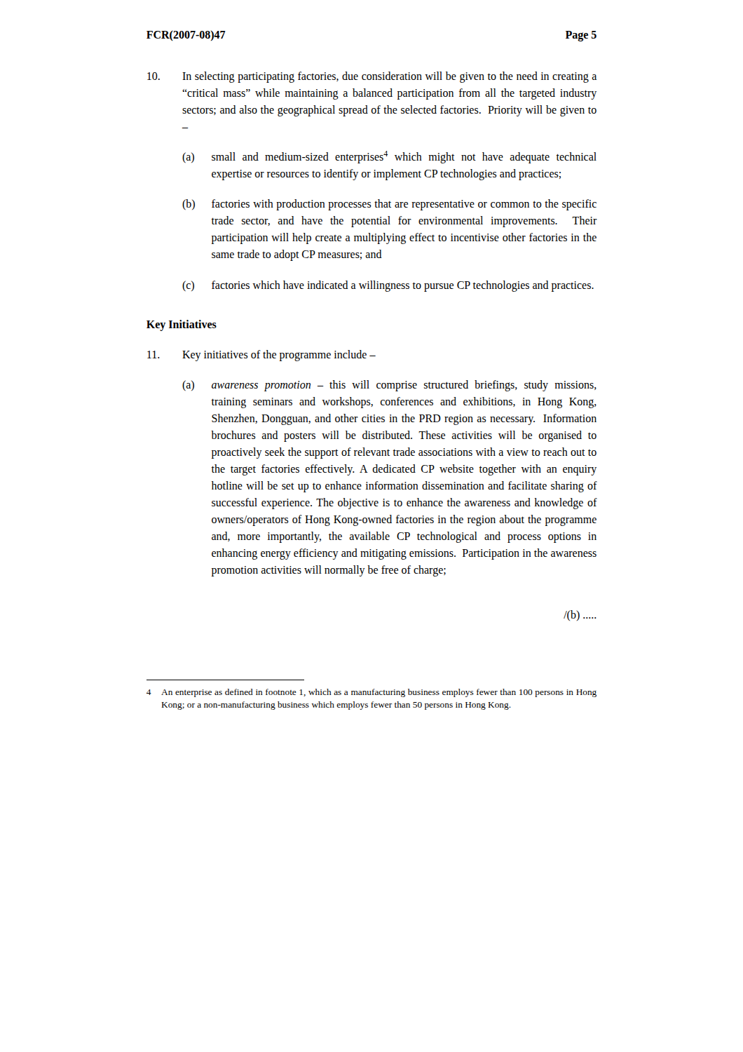FCR(2007-08)47
Page 5
10.
In selecting participating factories, due consideration will be given to the need in creating a “critical mass” while maintaining a balanced participation from all the targeted industry sectors; and also the geographical spread of the selected factories. Priority will be given to –
(a)
small and medium-sized enterprises4 which might not have adequate technical expertise or resources to identify or implement CP technologies and practices;
(b)
factories with production processes that are representative or common to the specific trade sector, and have the potential for environmental improvements. Their participation will help create a multiplying effect to incentivise other factories in the same trade to adopt CP measures; and
(c)
factories which have indicated a willingness to pursue CP technologies and practices.
Key Initiatives
11.
Key initiatives of the programme include –
(a)
awareness promotion – this will comprise structured briefings, study missions, training seminars and workshops, conferences and exhibitions, in Hong Kong, Shenzhen, Dongguan, and other cities in the PRD region as necessary. Information brochures and posters will be distributed. These activities will be organised to proactively seek the support of relevant trade associations with a view to reach out to the target factories effectively. A dedicated CP website together with an enquiry hotline will be set up to enhance information dissemination and facilitate sharing of successful experience. The objective is to enhance the awareness and knowledge of owners/operators of Hong Kong-owned factories in the region about the programme and, more importantly, the available CP technological and process options in enhancing energy efficiency and mitigating emissions. Participation in the awareness promotion activities will normally be free of charge;
/(b) .....
4
An enterprise as defined in footnote 1, which as a manufacturing business employs fewer than 100 persons in Hong Kong; or a non-manufacturing business which employs fewer than 50 persons in Hong Kong.